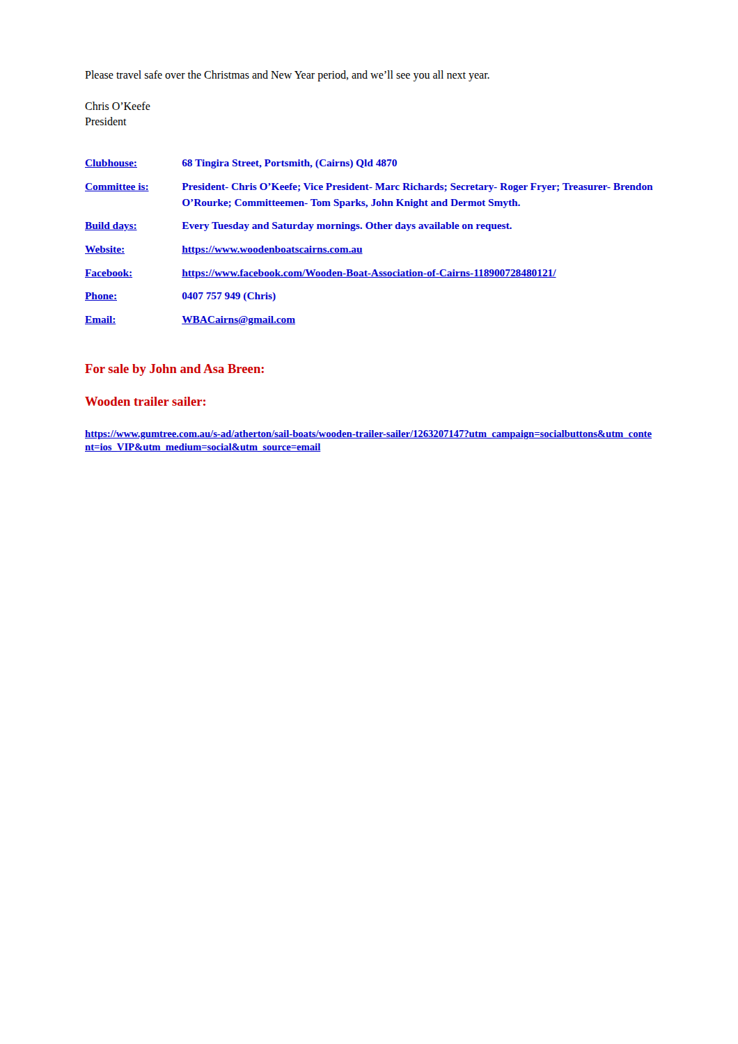Please travel safe over the Christmas and New Year period, and we’ll see you all next year.
Chris O’Keefe
President
| Clubhouse: | 68 Tingira Street, Portsmith, (Cairns) Qld 4870 |
| Committee is: | President- Chris O’Keefe; Vice President- Marc Richards; Secretary- Roger Fryer; Treasurer- Brendon O’Rourke; Committeemen- Tom Sparks, John Knight and Dermot Smyth. |
| Build days: | Every Tuesday and Saturday mornings. Other days available on request. |
| Website: | https://www.woodenboatscairns.com.au |
| Facebook: | https://www.facebook.com/Wooden-Boat-Association-of-Cairns-118900728480121/ |
| Phone: | 0407 757 949 (Chris) |
| Email: | WBACairns@gmail.com |
For sale by John and Asa Breen:
Wooden trailer sailer:
https://www.gumtree.com.au/s-ad/atherton/sail-boats/wooden-trailer-sailer/1263207147?utm_campaign=socialbuttons&utm_content=ios_VIP&utm_medium=social&utm_source=email